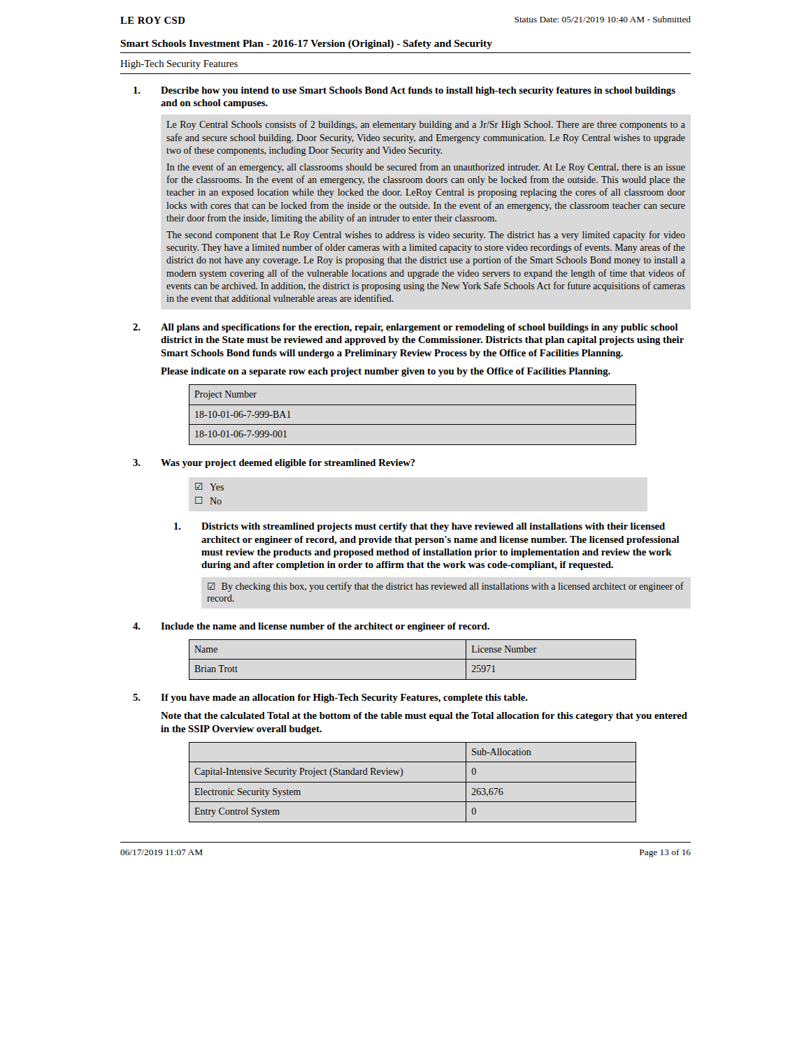LE ROY CSD
Status Date: 05/21/2019 10:40 AM - Submitted
Smart Schools Investment Plan - 2016-17 Version (Original) - Safety and Security
High-Tech Security Features
Describe how you intend to use Smart Schools Bond Act funds to install high-tech security features in school buildings and on school campuses.
Le Roy Central Schools consists of 2 buildings, an elementary building and a Jr/Sr High School. There are three components to a safe and secure school building. Door Security, Video security, and Emergency communication. Le Roy Central wishes to upgrade two of these components, including Door Security and Video Security.
In the event of an emergency, all classrooms should be secured from an unauthorized intruder. At Le Roy Central, there is an issue for the classrooms. In the event of an emergency, the classroom doors can only be locked from the outside. This would place the teacher in an exposed location while they locked the door. LeRoy Central is proposing replacing the cores of all classroom door locks with cores that can be locked from the inside or the outside. In the event of an emergency, the classroom teacher can secure their door from the inside, limiting the ability of an intruder to enter their classroom.
The second component that Le Roy Central wishes to address is video security. The district has a very limited capacity for video security. They have a limited number of older cameras with a limited capacity to store video recordings of events. Many areas of the district do not have any coverage. Le Roy is proposing that the district use a portion of the Smart Schools Bond money to install a modern system covering all of the vulnerable locations and upgrade the video servers to expand the length of time that videos of events can be archived. In addition, the district is proposing using the New York Safe Schools Act for future acquisitions of cameras in the event that additional vulnerable areas are identified.
All plans and specifications for the erection, repair, enlargement or remodeling of school buildings in any public school district in the State must be reviewed and approved by the Commissioner. Districts that plan capital projects using their Smart Schools Bond funds will undergo a Preliminary Review Process by the Office of Facilities Planning.
Please indicate on a separate row each project number given to you by the Office of Facilities Planning.
| Project Number |
| --- |
| 18-10-01-06-7-999-BA1 |
| 18-10-01-06-7-999-001 |
Was your project deemed eligible for streamlined Review?
☑Yes
☐No
Districts with streamlined projects must certify that they have reviewed all installations with their licensed architect or engineer of record, and provide that person's name and license number. The licensed professional must review the products and proposed method of installation prior to implementation and review the work during and after completion in order to affirm that the work was code-compliant, if requested.
☑By checking this box, you certify that the district has reviewed all installations with a licensed architect or engineer of record.
Include the name and license number of the architect or engineer of record.
| Name | License Number |
| --- | --- |
| Brian Trott | 25971 |
If you have made an allocation for High-Tech Security Features, complete this table.
Note that the calculated Total at the bottom of the table must equal the Total allocation for this category that you entered in the SSIP Overview overall budget.
| | Sub-Allocation |
| --- | --- |
| Capital-Intensive Security Project (Standard Review) | 0 |
| Electronic Security System | 263,676 |
| Entry Control System | 0 |
06/17/2019 11:07 AM
Page 13 of 16